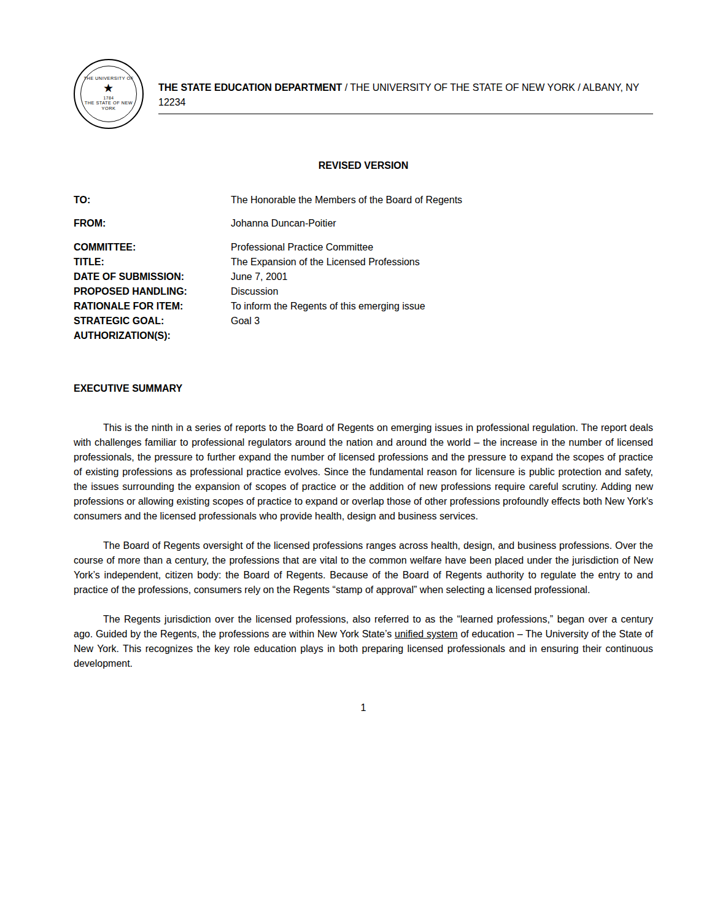THE UNIVERSITY OF
★
1784
THE STATE OF NEW YORK
THE STATE EDUCATION DEPARTMENT / THE UNIVERSITY OF THE STATE OF NEW YORK / ALBANY, NY 12234
REVISED VERSION
| TO: | The Honorable the Members of the Board of Regents |
| FROM: | Johanna Duncan-Poitier |
| COMMITTEE: | Professional Practice Committee |
| TITLE: | The Expansion of the Licensed Professions |
| DATE OF SUBMISSION: | June 7, 2001 |
| PROPOSED HANDLING: | Discussion |
| RATIONALE FOR ITEM: | To inform the Regents of this emerging issue |
| STRATEGIC GOAL: | Goal 3 |
| AUTHORIZATION(S): | |
EXECUTIVE SUMMARY
This is the ninth in a series of reports to the Board of Regents on emerging issues in professional regulation. The report deals with challenges familiar to professional regulators around the nation and around the world – the increase in the number of licensed professionals, the pressure to further expand the number of licensed professions and the pressure to expand the scopes of practice of existing professions as professional practice evolves. Since the fundamental reason for licensure is public protection and safety, the issues surrounding the expansion of scopes of practice or the addition of new professions require careful scrutiny. Adding new professions or allowing existing scopes of practice to expand or overlap those of other professions profoundly effects both New York's consumers and the licensed professionals who provide health, design and business services.
The Board of Regents oversight of the licensed professions ranges across health, design, and business professions. Over the course of more than a century, the professions that are vital to the common welfare have been placed under the jurisdiction of New York’s independent, citizen body: the Board of Regents. Because of the Board of Regents authority to regulate the entry to and practice of the professions, consumers rely on the Regents “stamp of approval” when selecting a licensed professional.
The Regents jurisdiction over the licensed professions, also referred to as the “learned professions,” began over a century ago. Guided by the Regents, the professions are within New York State’s unified system of education – The University of the State of New York. This recognizes the key role education plays in both preparing licensed professionals and in ensuring their continuous development.
1